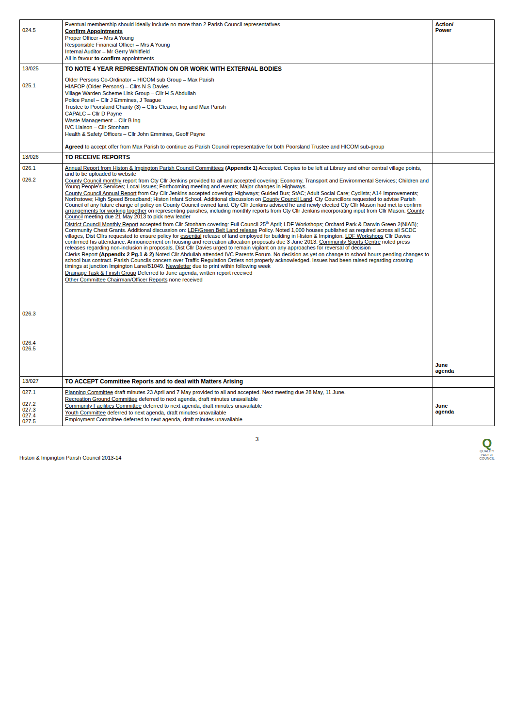| 024.5 | Eventual membership should ideally include no more than 2 Parish Council representatives Confirm Appointments Proper Officer – Mrs A Young Responsible Financial Officer – Mrs A Young Internal Auditor – Mr Gerry Whitfield All in favour to confirm appointments | Action/ Power |
| 13/025 | TO NOTE 4 YEAR REPRESENTATION ON OR WORK WITH EXTERNAL BODIES | |
| 025.1 | Older Persons Co-Ordinator – HICOM sub Group – Max Parish HIAFOP (Older Persons) – Cllrs N S Davies Village Warden Scheme Link Group – Cllr H S Abdullah Police Panel – Cllr J Emmines, J Teague Trustee to Poorsland Charity (3) – Cllrs Cleaver, Ing and Max Parish CAPALC – Cllr D Payne Waste Management – Cllr B Ing IVC Liaison – Cllr Stonham Health & Safety Officers – Cllr John Emmines, Geoff Payne Agreed to accept offer from Max Parish to continue as Parish Council representative for both Poorsland Trustee and HICOM sub-group | |
| 13/026 | TO RECEIVE REPORTS | |
| 026.1 026.2 026.3 026.4 026.5 | Annual Report from Histon & Impington Parish Council Committees (Appendix 1) Accepted. Copies to be left at Library and other central village points, and to be uploaded to website County Council monthly report from Cty Cllr Jenkins provided to all and accepted covering: Economy, Transport and Environmental Services; Children and Young People’s Services; Local Issues; Forthcoming meeting and events; Major changes in Highways. County Council Annual Report from Cty Cllr Jenkins accepted covering: Highways; Guided Bus; StAC; Adult Social Care; Cyclists; A14 Improvements; Northstowe; High Speed Broadband; Histon Infant School. Additional discussion on County Council Land . Cty Councillors requested to advise Parish Council of any future change of policy on County Council owned land. Cty Cllr Jenkins advised he and newly elected Cty Cllr Mason had met to confirm arrangements for working together on representing parishes, including monthly reports from Cty Cllr Jenkins incorporating input from Cllr Mason. County Council meeting due 21 May 2013 to pick new leader District Council Monthly Report accepted from Cllr Stonham covering: Full Council 25 th April; LDF Workshops; Orchard Park & Darwin Green 2(NIAB); Community Chest Grants. Additional discussion on: LDF/Green Belt Land release Policy. Noted 1,000 houses published as required across all SCDC villages, Dist Cllrs requested to ensure policy for essential release of land employed for building in Histon & Impington. LDF Workshops Cllr Davies confirmed his attendance. Announcement on housing and recreation allocation proposals due 3 June 2013. Community Sports Centre noted press releases regarding non-inclusion in proposals. Dist Cllr Davies urged to remain vigilant on any approaches for reversal of decision Clerks Report (Appendix 2 Pg.1 & 2) Noted Cllr Abdullah attended IVC Parents Forum. No decision as yet on change to school hours pending changes to school bus contract. Parish Councils concern over Traffic Regulation Orders not properly acknowledged. Issues had been raised regarding crossing timings at junction Impington Lane/B1049. Newsletter due to print within following week Drainage Task & Finish Group Deferred to June agenda, written report received Other Committee Chairman/Officer Reports none received | June agenda |
| 13/027 | TO ACCEPT Committee Reports and to deal with Matters Arising | |
| 027.1 027.2 027.3 027.4 027.5 | Planning Committee draft minutes 23 April and 7 May provided to all and accepted. Next meeting due 28 May, 11 June. Recreation Ground Committee deferred to next agenda, draft minutes unavailable Community Facilities Committee deferred to next agenda, draft minutes unavailable Youth Committee deferred to next agenda, draft minutes unavailable Employment Committee deferred to next agenda, draft minutes unavailable | June agenda |
3
Histon & Impington Parish Council 2013-14
Q
QUALITY
PARISH
COUNCIL